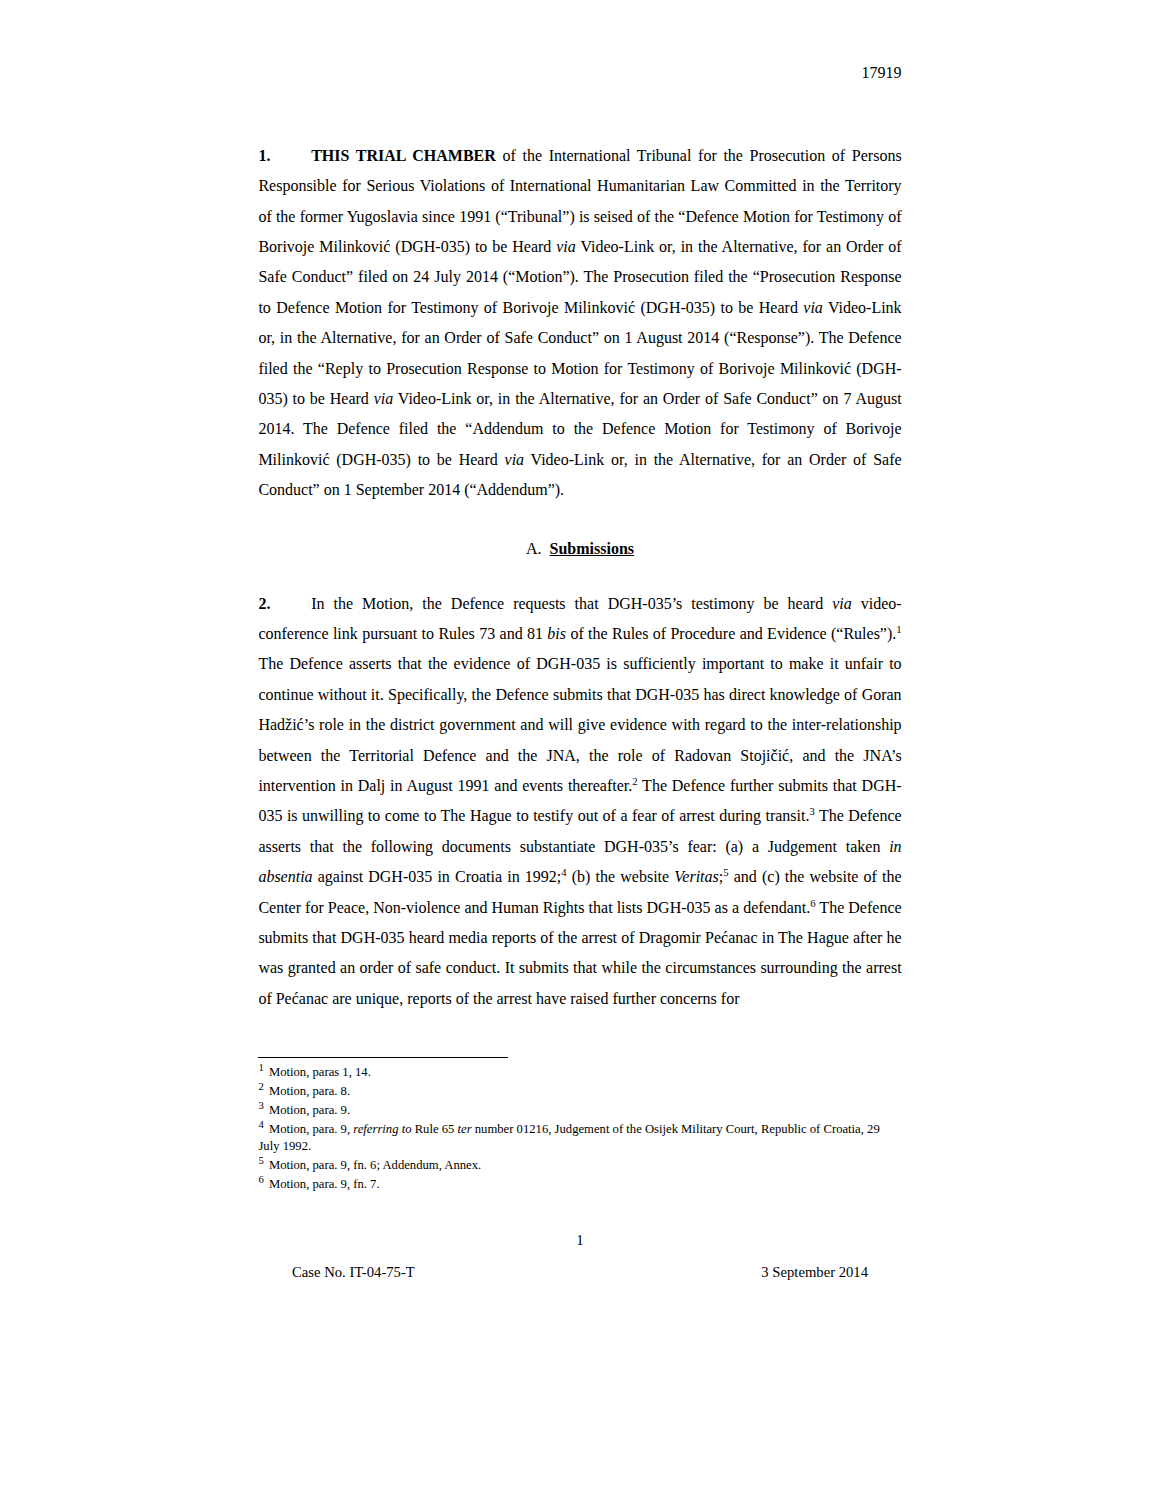17919
1. THIS TRIAL CHAMBER of the International Tribunal for the Prosecution of Persons Responsible for Serious Violations of International Humanitarian Law Committed in the Territory of the former Yugoslavia since 1991 (“Tribunal”) is seised of the “Defence Motion for Testimony of Borivoje Milinković (DGH-035) to be Heard via Video-Link or, in the Alternative, for an Order of Safe Conduct” filed on 24 July 2014 (“Motion”). The Prosecution filed the “Prosecution Response to Defence Motion for Testimony of Borivoje Milinković (DGH-035) to be Heard via Video-Link or, in the Alternative, for an Order of Safe Conduct” on 1 August 2014 (“Response”). The Defence filed the “Reply to Prosecution Response to Motion for Testimony of Borivoje Milinković (DGH-035) to be Heard via Video-Link or, in the Alternative, for an Order of Safe Conduct” on 7 August 2014. The Defence filed the “Addendum to the Defence Motion for Testimony of Borivoje Milinković (DGH-035) to be Heard via Video-Link or, in the Alternative, for an Order of Safe Conduct” on 1 September 2014 (“Addendum”).
A. Submissions
2. In the Motion, the Defence requests that DGH-035’s testimony be heard via video-conference link pursuant to Rules 73 and 81 bis of the Rules of Procedure and Evidence (“Rules”).1 The Defence asserts that the evidence of DGH-035 is sufficiently important to make it unfair to continue without it. Specifically, the Defence submits that DGH-035 has direct knowledge of Goran Hadžić’s role in the district government and will give evidence with regard to the inter-relationship between the Territorial Defence and the JNA, the role of Radovan Stojičić, and the JNA’s intervention in Dalj in August 1991 and events thereafter.2 The Defence further submits that DGH-035 is unwilling to come to The Hague to testify out of a fear of arrest during transit.3 The Defence asserts that the following documents substantiate DGH-035’s fear: (a) a Judgement taken in absentia against DGH-035 in Croatia in 1992;4 (b) the website Veritas;5 and (c) the website of the Center for Peace, Non-violence and Human Rights that lists DGH-035 as a defendant.6 The Defence submits that DGH-035 heard media reports of the arrest of Dragomir Pećanac in The Hague after he was granted an order of safe conduct. It submits that while the circumstances surrounding the arrest of Pećanac are unique, reports of the arrest have raised further concerns for
1 Motion, paras 1, 14.
2 Motion, para. 8.
3 Motion, para. 9.
4 Motion, para. 9, referring to Rule 65 ter number 01216, Judgement of the Osijek Military Court, Republic of Croatia, 29 July 1992.
5 Motion, para. 9, fn. 6; Addendum, Annex.
6 Motion, para. 9, fn. 7.
1
Case No. IT-04-75-T 3 September 2014